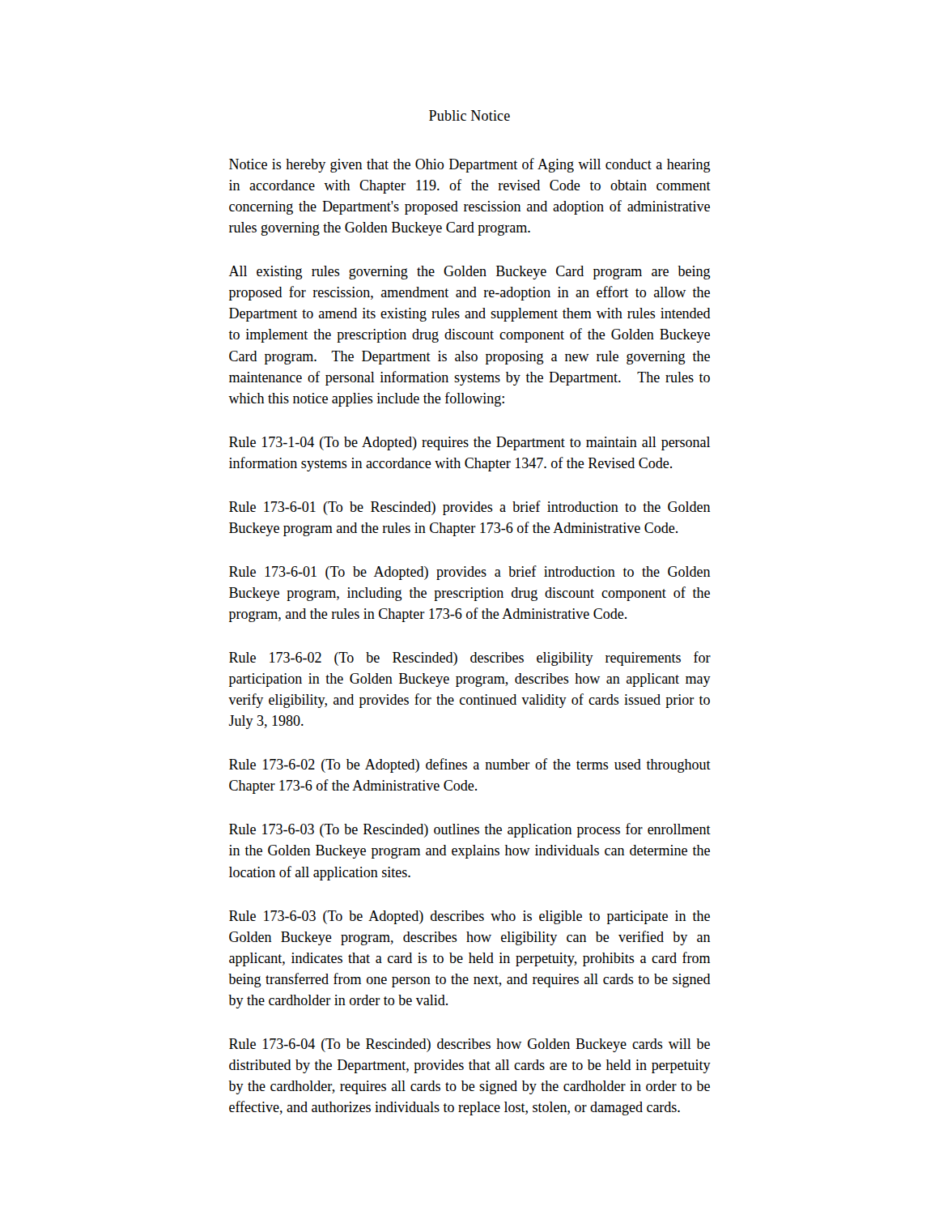Public Notice
Notice is hereby given that the Ohio Department of Aging will conduct a hearing in accordance with Chapter 119. of the revised Code to obtain comment concerning the Department's proposed rescission and adoption of administrative rules governing the Golden Buckeye Card program.
All existing rules governing the Golden Buckeye Card program are being proposed for rescission, amendment and re-adoption in an effort to allow the Department to amend its existing rules and supplement them with rules intended to implement the prescription drug discount component of the Golden Buckeye Card program. The Department is also proposing a new rule governing the maintenance of personal information systems by the Department. The rules to which this notice applies include the following:
Rule 173-1-04 (To be Adopted) requires the Department to maintain all personal information systems in accordance with Chapter 1347. of the Revised Code.
Rule 173-6-01 (To be Rescinded) provides a brief introduction to the Golden Buckeye program and the rules in Chapter 173-6 of the Administrative Code.
Rule 173-6-01 (To be Adopted) provides a brief introduction to the Golden Buckeye program, including the prescription drug discount component of the program, and the rules in Chapter 173-6 of the Administrative Code.
Rule 173-6-02 (To be Rescinded) describes eligibility requirements for participation in the Golden Buckeye program, describes how an applicant may verify eligibility, and provides for the continued validity of cards issued prior to July 3, 1980.
Rule 173-6-02 (To be Adopted) defines a number of the terms used throughout Chapter 173-6 of the Administrative Code.
Rule 173-6-03 (To be Rescinded) outlines the application process for enrollment in the Golden Buckeye program and explains how individuals can determine the location of all application sites.
Rule 173-6-03 (To be Adopted) describes who is eligible to participate in the Golden Buckeye program, describes how eligibility can be verified by an applicant, indicates that a card is to be held in perpetuity, prohibits a card from being transferred from one person to the next, and requires all cards to be signed by the cardholder in order to be valid.
Rule 173-6-04 (To be Rescinded) describes how Golden Buckeye cards will be distributed by the Department, provides that all cards are to be held in perpetuity by the cardholder, requires all cards to be signed by the cardholder in order to be effective, and authorizes individuals to replace lost, stolen, or damaged cards.